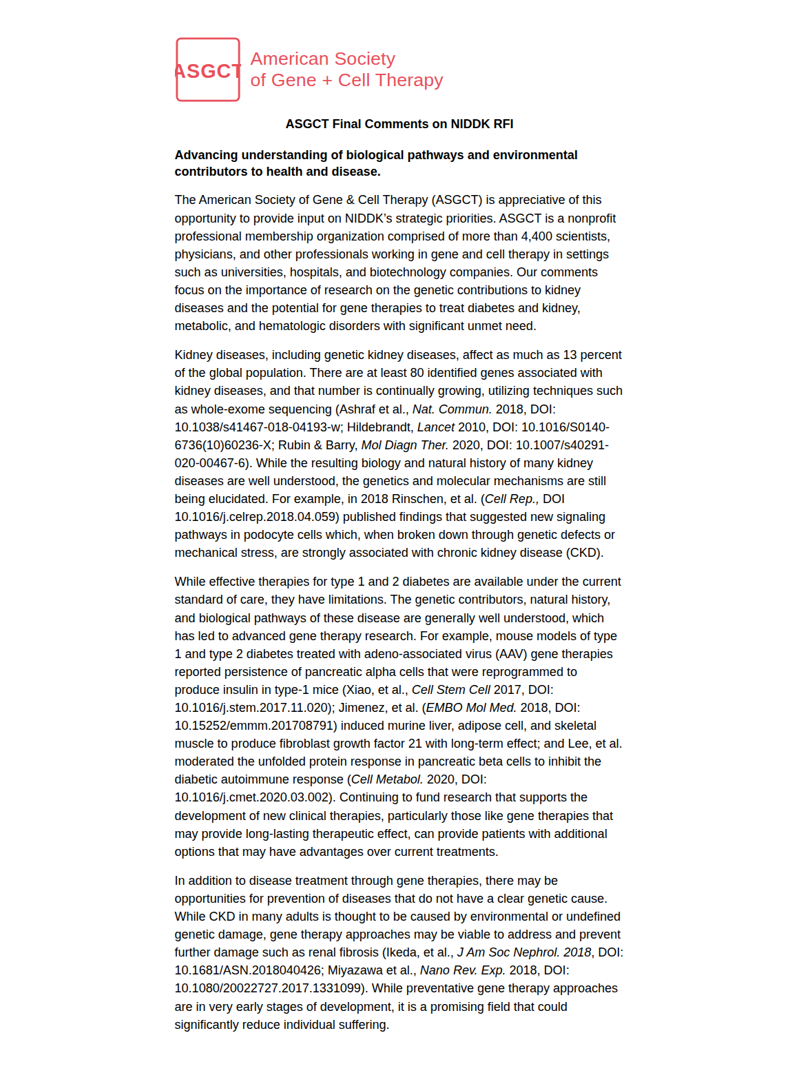ASGCT
American Society
of Gene + Cell Therapy
ASGCT Final Comments on NIDDK RFI
Advancing understanding of biological pathways and environmental contributors to health and disease.
The American Society of Gene & Cell Therapy (ASGCT) is appreciative of this opportunity to provide input on NIDDK’s strategic priorities. ASGCT is a nonprofit professional membership organization comprised of more than 4,400 scientists, physicians, and other professionals working in gene and cell therapy in settings such as universities, hospitals, and biotechnology companies. Our comments focus on the importance of research on the genetic contributions to kidney diseases and the potential for gene therapies to treat diabetes and kidney, metabolic, and hematologic disorders with significant unmet need.
Kidney diseases, including genetic kidney diseases, affect as much as 13 percent of the global population. There are at least 80 identified genes associated with kidney diseases, and that number is continually growing, utilizing techniques such as whole-exome sequencing (Ashraf et al., Nat. Commun. 2018, DOI: 10.1038/s41467-018-04193-w; Hildebrandt, Lancet 2010, DOI: 10.1016/S0140-6736(10)60236-X; Rubin & Barry, Mol Diagn Ther. 2020, DOI: 10.1007/s40291-020-00467-6). While the resulting biology and natural history of many kidney diseases are well understood, the genetics and molecular mechanisms are still being elucidated. For example, in 2018 Rinschen, et al. (Cell Rep., DOI 10.1016/j.celrep.2018.04.059) published findings that suggested new signaling pathways in podocyte cells which, when broken down through genetic defects or mechanical stress, are strongly associated with chronic kidney disease (CKD).
While effective therapies for type 1 and 2 diabetes are available under the current standard of care, they have limitations. The genetic contributors, natural history, and biological pathways of these disease are generally well understood, which has led to advanced gene therapy research. For example, mouse models of type 1 and type 2 diabetes treated with adeno-associated virus (AAV) gene therapies reported persistence of pancreatic alpha cells that were reprogrammed to produce insulin in type-1 mice (Xiao, et al., Cell Stem Cell 2017, DOI: 10.1016/j.stem.2017.11.020); Jimenez, et al. (EMBO Mol Med. 2018, DOI: 10.15252/emmm.201708791) induced murine liver, adipose cell, and skeletal muscle to produce fibroblast growth factor 21 with long-term effect; and Lee, et al. moderated the unfolded protein response in pancreatic beta cells to inhibit the diabetic autoimmune response (Cell Metabol. 2020, DOI: 10.1016/j.cmet.2020.03.002). Continuing to fund research that supports the development of new clinical therapies, particularly those like gene therapies that may provide long-lasting therapeutic effect, can provide patients with additional options that may have advantages over current treatments.
In addition to disease treatment through gene therapies, there may be opportunities for prevention of diseases that do not have a clear genetic cause. While CKD in many adults is thought to be caused by environmental or undefined genetic damage, gene therapy approaches may be viable to address and prevent further damage such as renal fibrosis (Ikeda, et al., J Am Soc Nephrol. 2018, DOI: 10.1681/ASN.2018040426; Miyazawa et al., Nano Rev. Exp. 2018, DOI: 10.1080/20022727.2017.1331099). While preventative gene therapy approaches are in very early stages of development, it is a promising field that could significantly reduce individual suffering.